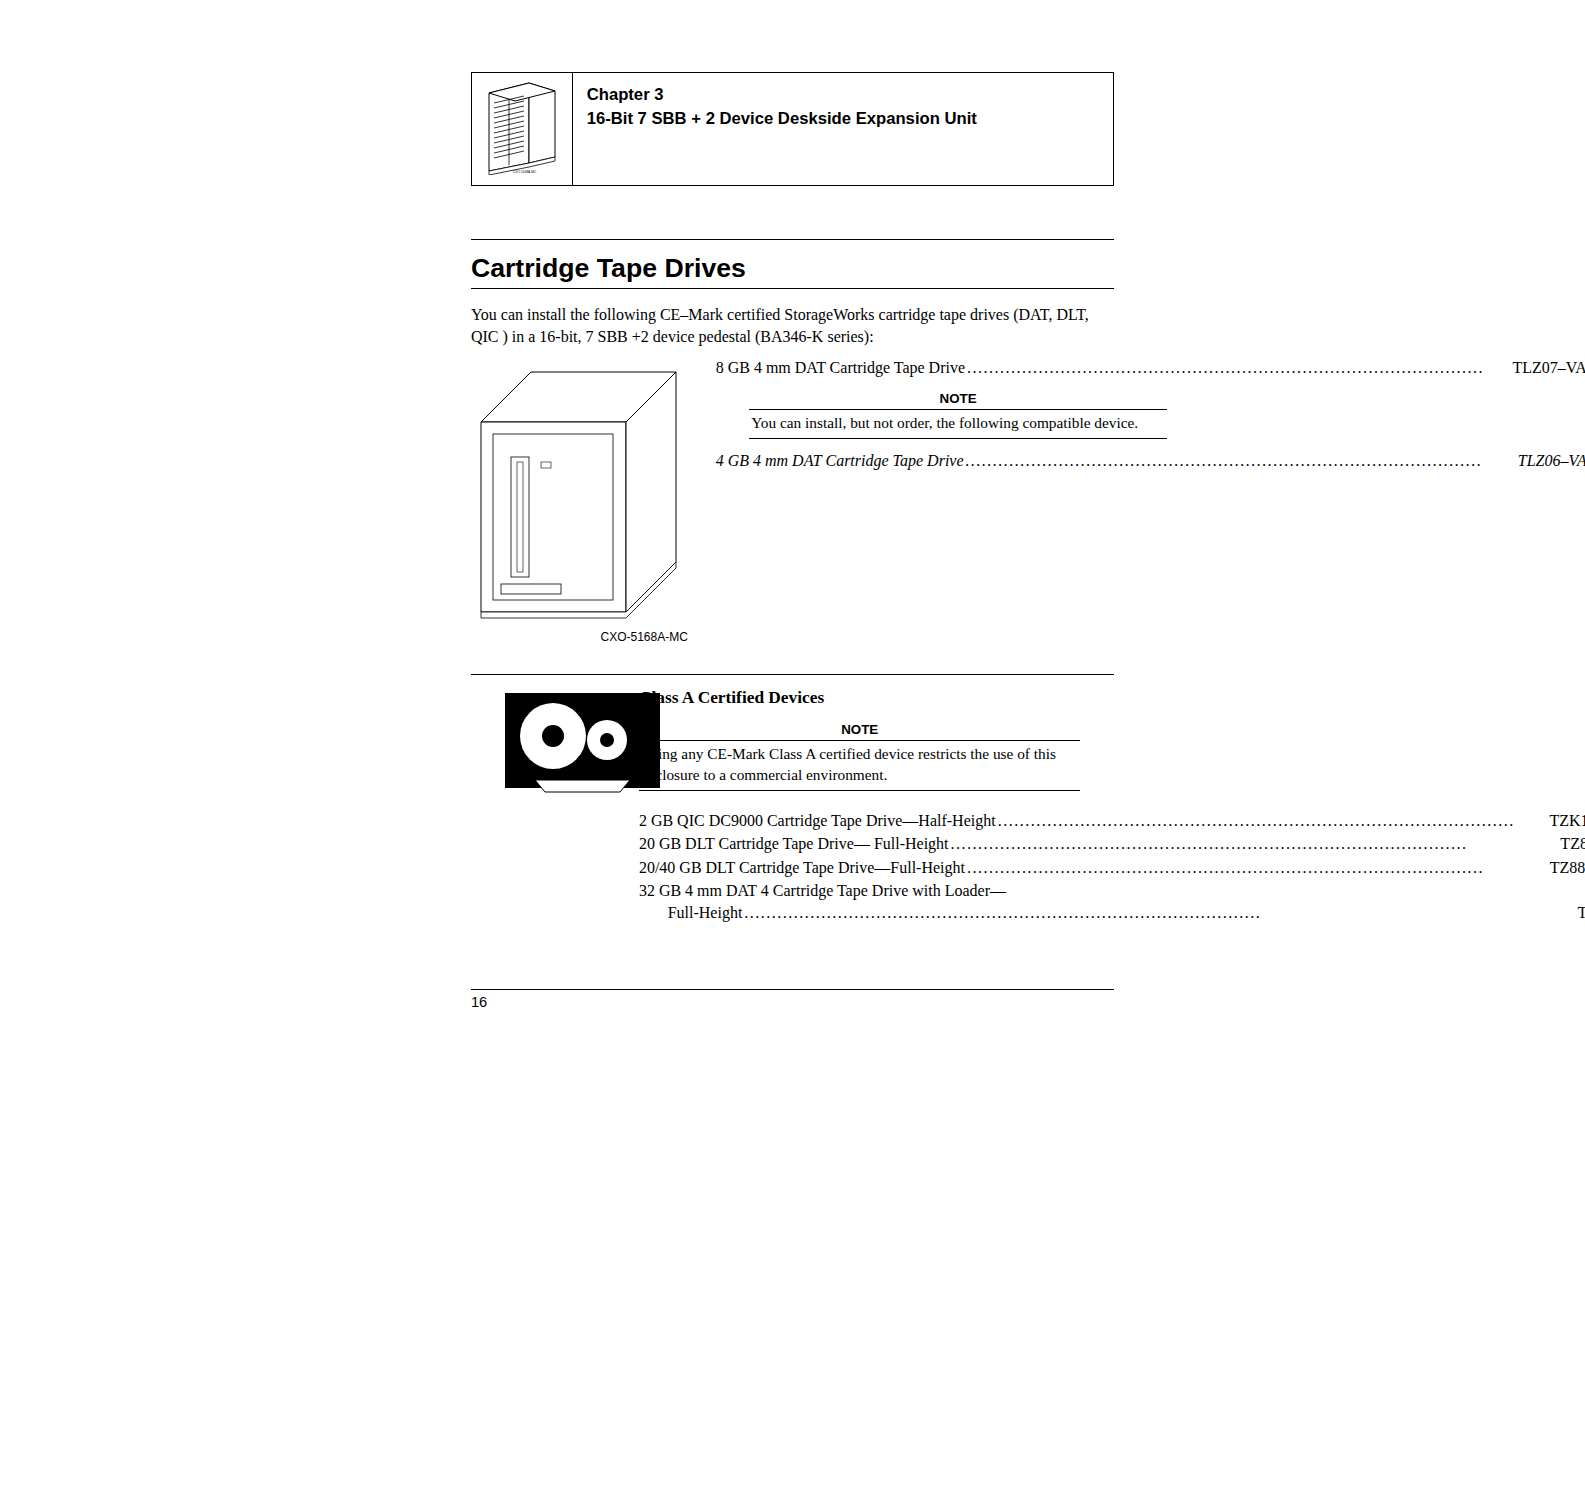CXO-5168A-MC
Chapter 3
16-Bit 7 SBB + 2 Device Deskside Expansion Unit
Cartridge Tape Drives
You can install the following CE–Mark certified StorageWorks cartridge tape drives (DAT, DLT, QIC ) in a 16-bit, 7 SBB +2 device pedestal (BA346-K series):
CXO-5168A-MC
8 GB 4 mm DAT Cartridge Tape Drive .............................................................................................. TLZ07–VA
NOTE
You can install, but not order, the following compatible device.
4 GB 4 mm DAT Cartridge Tape Drive .............................................................................................. TLZ06–VA
Class A Certified Devices
NOTE
Using any CE-Mark Class A certified device restricts the use of this enclosure to a commercial environment.
2 GB QIC DC9000 Cartridge Tape Drive—Half-Height .............................................................................................. TZK11–AA
20 GB DLT Cartridge Tape Drive— Full-Height .............................................................................................. TZ87–AA
20/40 GB DLT Cartridge Tape Drive—Full-Height .............................................................................................. TZ88N–BY
32 GB 4 mm DAT 4 Cartridge Tape Drive with Loader—
Full-Height .............................................................................................. TLZ7L–AA
16